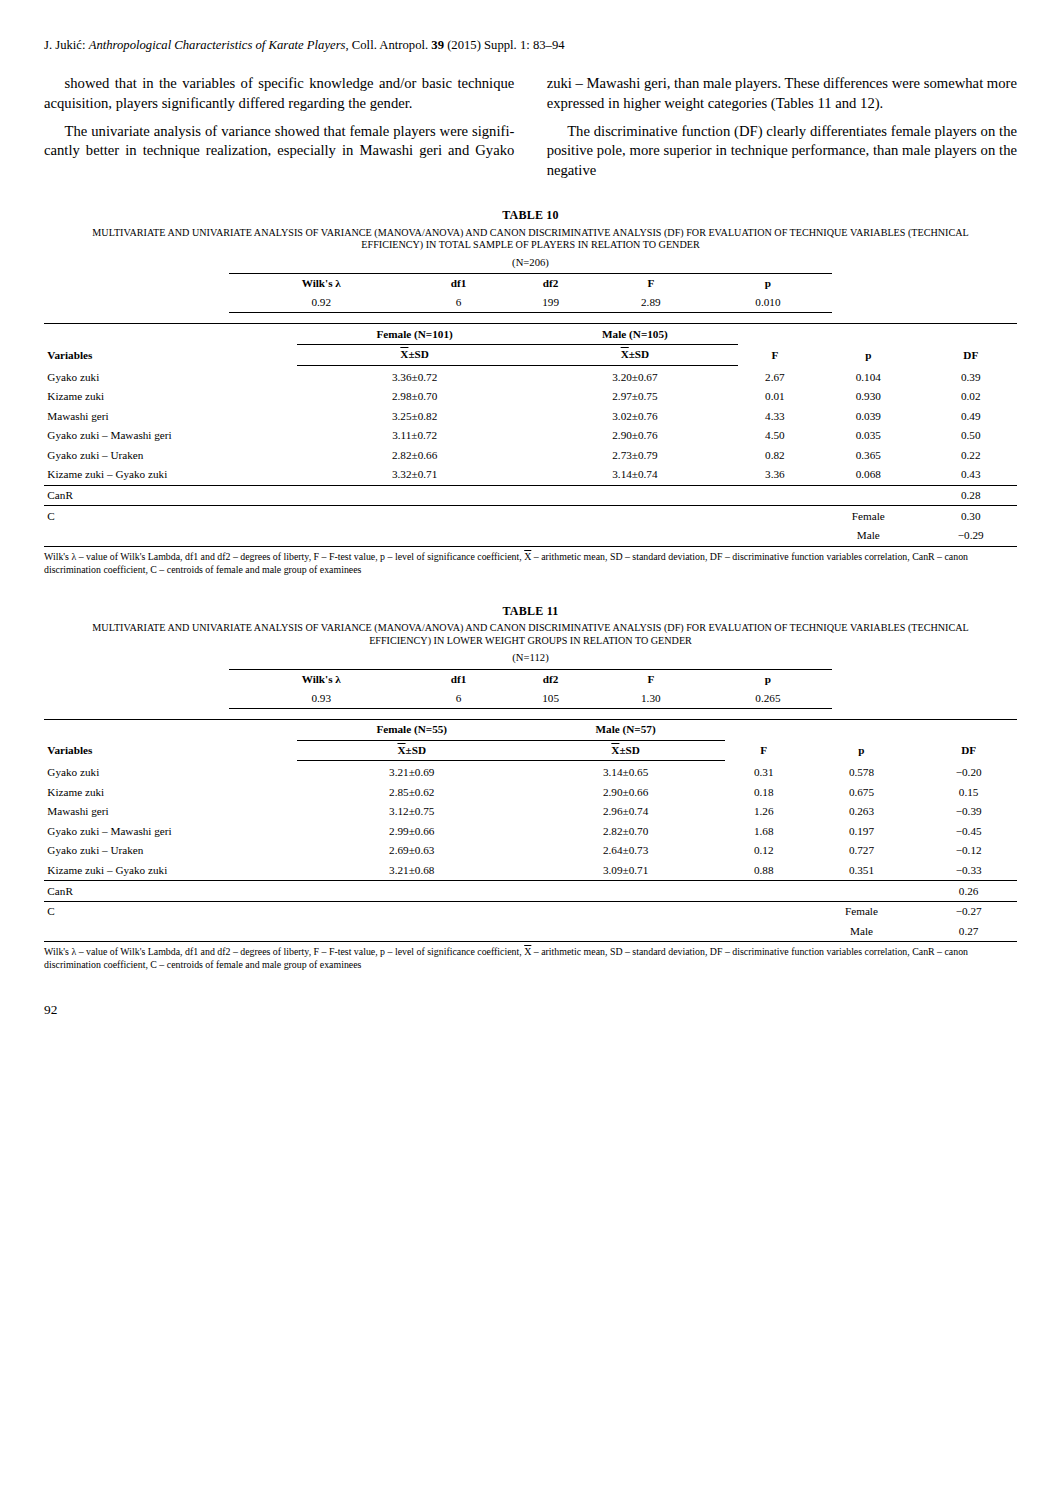J. Jukić: Anthropological Characteristics of Karate Players, Coll. Antropol. 39 (2015) Suppl. 1: 83–94
showed that in the variables of specific knowledge and/or basic technique acquisition, players significantly differed regarding the gender.
The univariate analysis of variance showed that female players were significantly better in technique realization, especially in Mawashi geri and Gyako zuki – Mawashi geri, than male players. These differences were somewhat more expressed in higher weight categories (Tables 11 and 12).
The discriminative function (DF) clearly differentiates female players on the positive pole, more superior in technique performance, than male players on the negative
TABLE 10
Multivariate and univariate analysis of variance (MANOVA/ANOVA) and canon discriminative analysis (DF) for evaluation of technique variables (technical efficiency) in total sample of players in relation to gender
(N=206)
| Wilk's λ | df1 | df2 | F | p |
| --- | --- | --- | --- | --- |
| 0.92 | 6 | 199 | 2.89 | 0.010 |
| Variables | Female (N=101) | Male (N=105) | F | p | DF |
| --- | --- | --- | --- | --- | --- |
| X ±SD | X ±SD |
| Gyako zuki | 3.36±0.72 | 3.20±0.67 | 2.67 | 0.104 | 0.39 |
| Kizame zuki | 2.98±0.70 | 2.97±0.75 | 0.01 | 0.930 | 0.02 |
| Mawashi geri | 3.25±0.82 | 3.02±0.76 | 4.33 | 0.039 | 0.49 |
| Gyako zuki – Mawashi geri | 3.11±0.72 | 2.90±0.76 | 4.50 | 0.035 | 0.50 |
| Gyako zuki – Uraken | 2.82±0.66 | 2.73±0.79 | 0.82 | 0.365 | 0.22 |
| Kizame zuki – Gyako zuki | 3.32±0.71 | 3.14±0.74 | 3.36 | 0.068 | 0.43 |
| CanR | | | | | 0.28 |
| C | | | | Female | 0.30 |
| | | | | Male | −0.29 |
Wilk's λ – value of Wilk's Lambda, df1 and df2 – degrees of liberty, F – F-test value, p – level of significance coefficient, X – arithmetic mean, SD – standard deviation, DF – discriminative function variables correlation, CanR – canon discrimination coefficient, C – centroids of female and male group of examinees
TABLE 11
Multivariate and univariate analysis of variance (MANOVA/ANOVA) and canon discriminative analysis (DF) for evaluation of technique variables (technical efficiency) in lower weight groups in relation to gender
(N=112)
| Wilk's λ | df1 | df2 | F | p |
| --- | --- | --- | --- | --- |
| 0.93 | 6 | 105 | 1.30 | 0.265 |
| Variables | Female (N=55) | Male (N=57) | F | p | DF |
| --- | --- | --- | --- | --- | --- |
| X ±SD | X ±SD |
| Gyako zuki | 3.21±0.69 | 3.14±0.65 | 0.31 | 0.578 | −0.20 |
| Kizame zuki | 2.85±0.62 | 2.90±0.66 | 0.18 | 0.675 | 0.15 |
| Mawashi geri | 3.12±0.75 | 2.96±0.74 | 1.26 | 0.263 | −0.39 |
| Gyako zuki – Mawashi geri | 2.99±0.66 | 2.82±0.70 | 1.68 | 0.197 | −0.45 |
| Gyako zuki – Uraken | 2.69±0.63 | 2.64±0.73 | 0.12 | 0.727 | −0.12 |
| Kizame zuki – Gyako zuki | 3.21±0.68 | 3.09±0.71 | 0.88 | 0.351 | −0.33 |
| CanR | | | | | 0.26 |
| C | | | | Female | −0.27 |
| | | | | Male | 0.27 |
Wilk's λ – value of Wilk's Lambda, df1 and df2 – degrees of liberty, F – F-test value, p – level of significance coefficient, X – arithmetic mean, SD – standard deviation, DF – discriminative function variables correlation, CanR – canon discrimination coefficient, C – centroids of female and male group of examinees
92